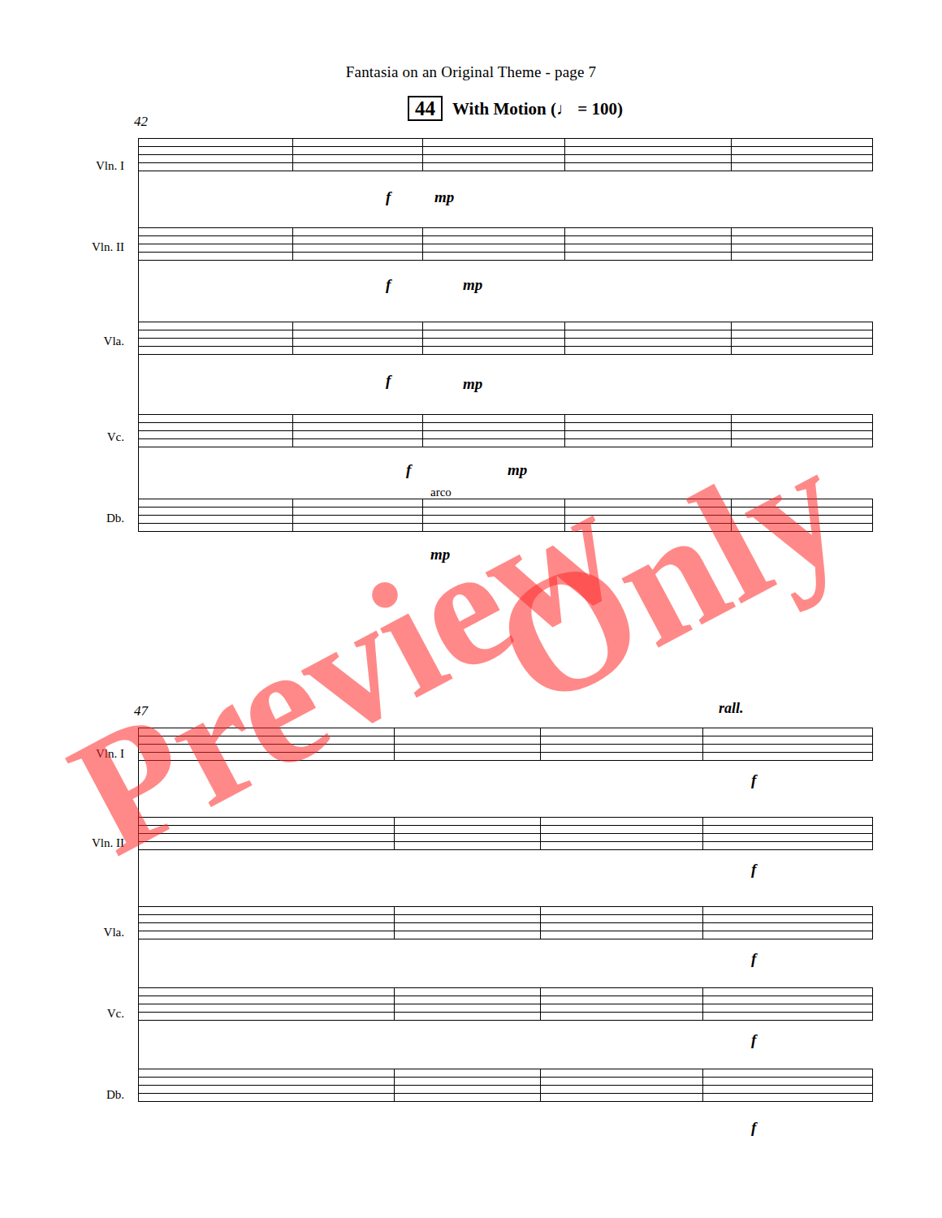Fantasia on an Original Theme - page 7
44
With Motion (♩ = 100)
42
47
Vln. I
Vln. II
Vla.
Vc.
Db.
f
mp
f
mp
f
mp
f
mp
mp
arco
Vln. I
Vln. II
Vla.
Vc.
Db.
rall.
f
f
f
f
f
Preview Only